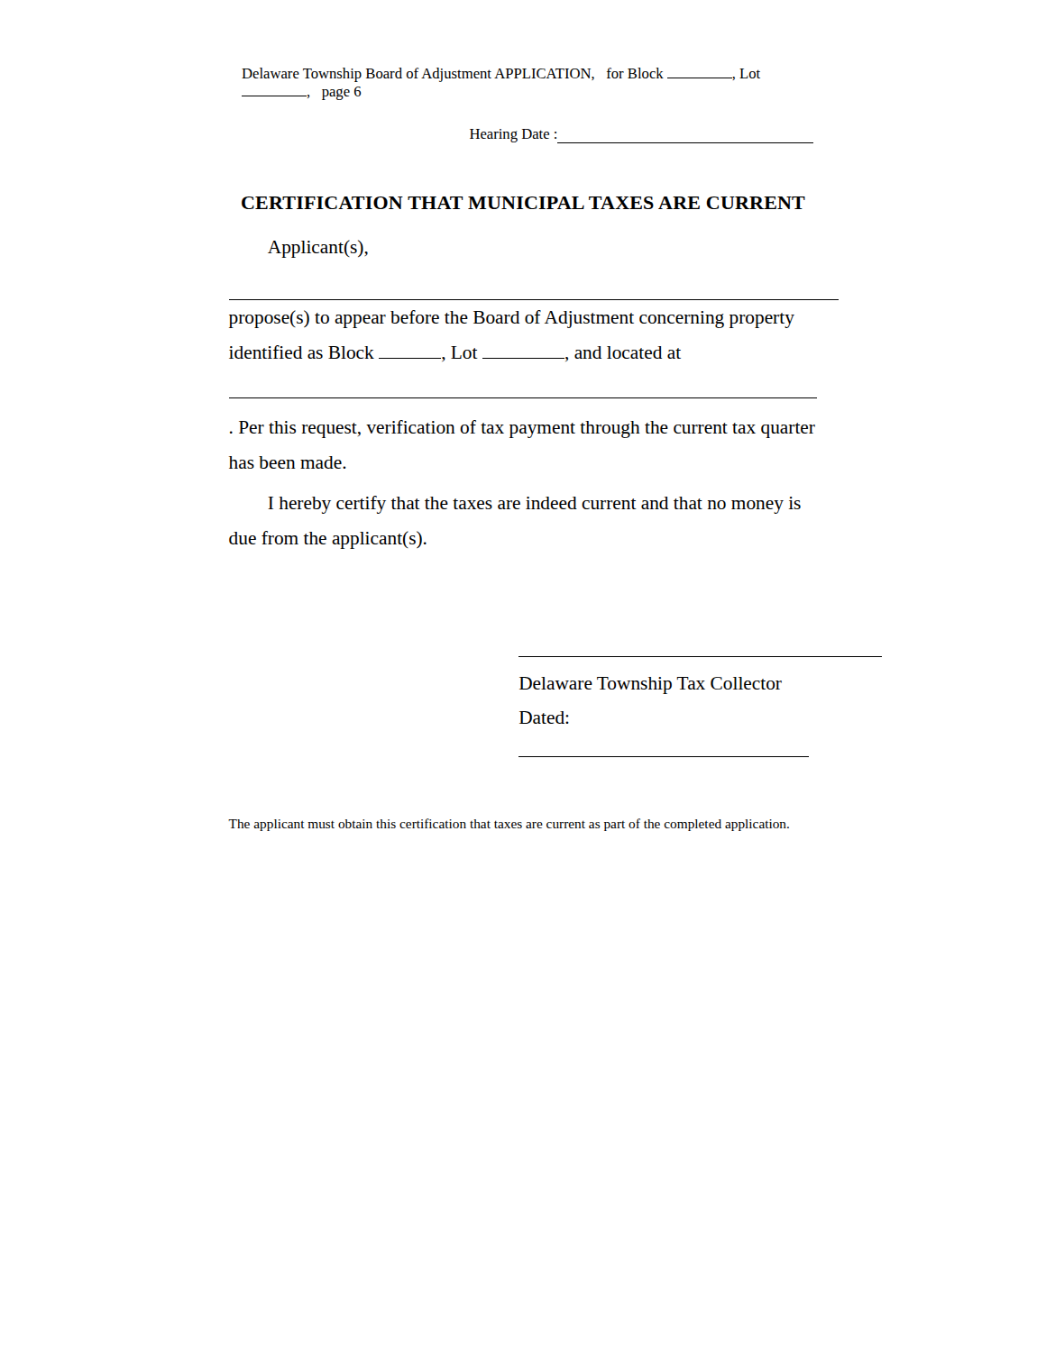Delaware Township Board of Adjustment APPLICATION, for Block , Lot , page 6
Hearing Date :
CERTIFICATION THAT MUNICIPAL TAXES ARE CURRENT
Applicant(s), propose(s) to appear before the Board of Adjustment concerning property identified as Block , Lot , and located at . Per this request, verification of tax payment through the current tax quarter has been made.
I hereby certify that the taxes are indeed current and that no money is due from the applicant(s).
Delaware Township Tax Collector
Dated:
The applicant must obtain this certification that taxes are current as part of the completed application.